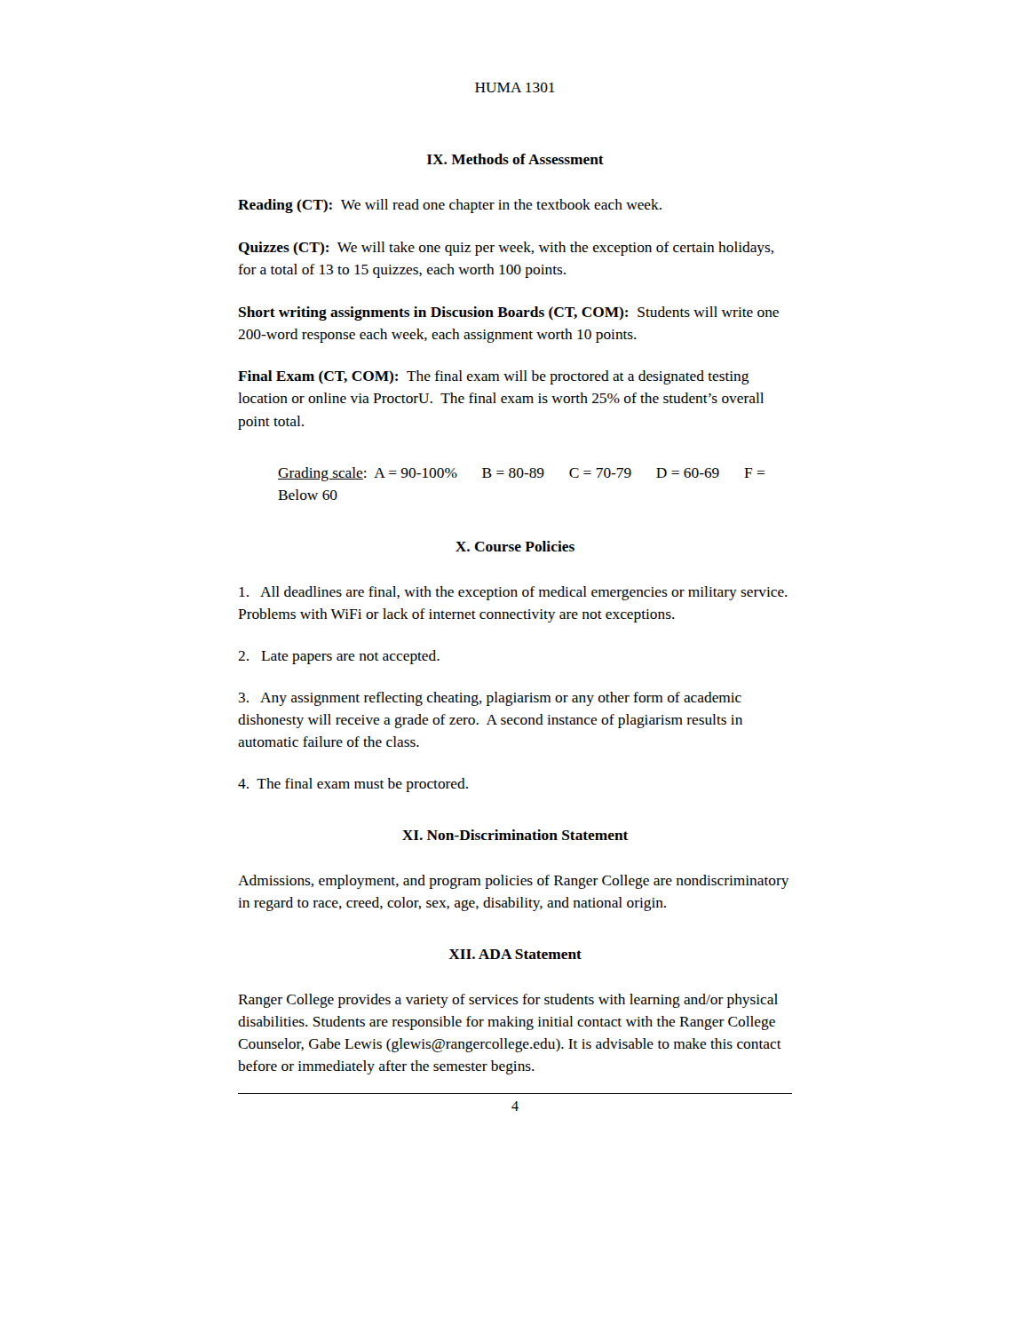HUMA 1301
IX. Methods of Assessment
Reading (CT): We will read one chapter in the textbook each week.
Quizzes (CT): We will take one quiz per week, with the exception of certain holidays, for a total of 13 to 15 quizzes, each worth 100 points.
Short writing assignments in Discusion Boards (CT, COM): Students will write one 200-word response each week, each assignment worth 10 points.
Final Exam (CT, COM): The final exam will be proctored at a designated testing location or online via ProctorU. The final exam is worth 25% of the student’s overall point total.
Grading scale: A = 90-100% B = 80-89 C = 70-79 D = 60-69 F = Below 60
X. Course Policies
1. All deadlines are final, with the exception of medical emergencies or military service. Problems with WiFi or lack of internet connectivity are not exceptions.
2. Late papers are not accepted.
3. Any assignment reflecting cheating, plagiarism or any other form of academic dishonesty will receive a grade of zero. A second instance of plagiarism results in automatic failure of the class.
4. The final exam must be proctored.
XI. Non-Discrimination Statement
Admissions, employment, and program policies of Ranger College are nondiscriminatory in regard to race, creed, color, sex, age, disability, and national origin.
XII. ADA Statement
Ranger College provides a variety of services for students with learning and/or physical disabilities. Students are responsible for making initial contact with the Ranger College Counselor, Gabe Lewis (glewis@rangercollege.edu). It is advisable to make this contact before or immediately after the semester begins.
4